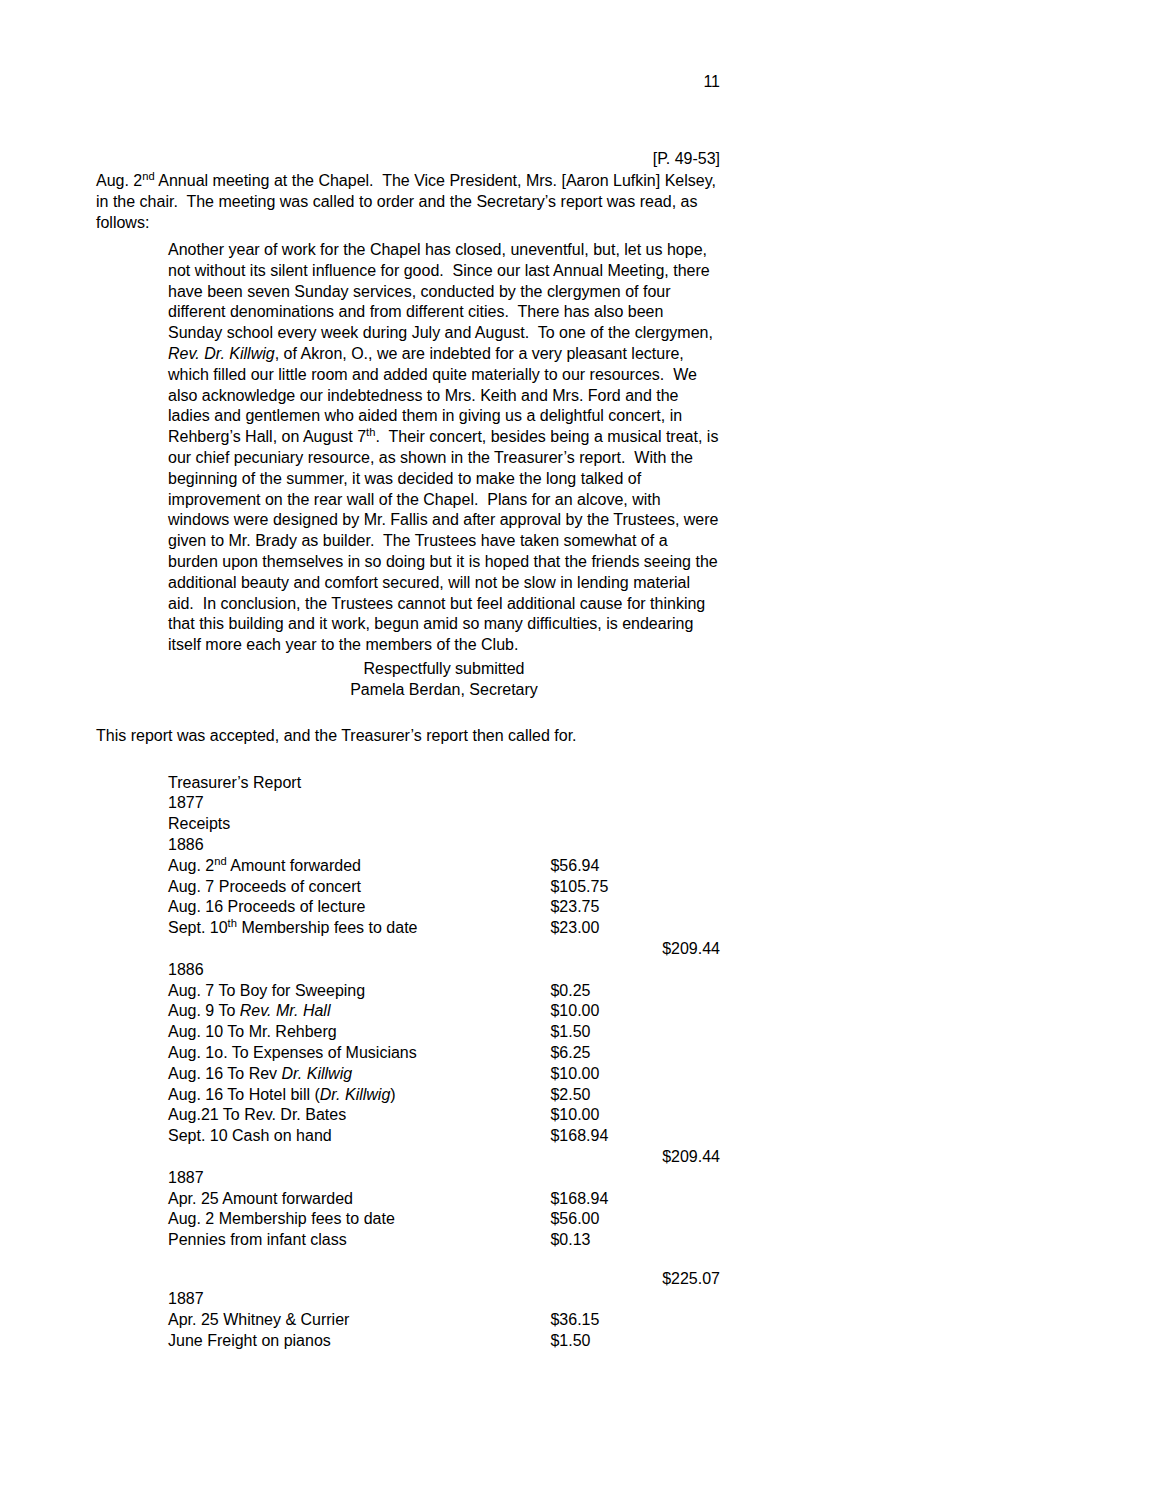11
[P. 49-53]
Aug. 2nd Annual meeting at the Chapel. The Vice President, Mrs. [Aaron Lufkin] Kelsey, in the chair. The meeting was called to order and the Secretary’s report was read, as follows:
Another year of work for the Chapel has closed, uneventful, but, let us hope, not without its silent influence for good. Since our last Annual Meeting, there have been seven Sunday services, conducted by the clergymen of four different denominations and from different cities. There has also been Sunday school every week during July and August. To one of the clergymen, Rev. Dr. Killwig, of Akron, O., we are indebted for a very pleasant lecture, which filled our little room and added quite materially to our resources. We also acknowledge our indebtedness to Mrs. Keith and Mrs. Ford and the ladies and gentlemen who aided them in giving us a delightful concert, in Rehberg’s Hall, on August 7th. Their concert, besides being a musical treat, is our chief pecuniary resource, as shown in the Treasurer’s report. With the beginning of the summer, it was decided to make the long talked of improvement on the rear wall of the Chapel. Plans for an alcove, with windows were designed by Mr. Fallis and after approval by the Trustees, were given to Mr. Brady as builder. The Trustees have taken somewhat of a burden upon themselves in so doing but it is hoped that the friends seeing the additional beauty and comfort secured, will not be slow in lending material aid. In conclusion, the Trustees cannot but feel additional cause for thinking that this building and it work, begun amid so many difficulties, is endearing itself more each year to the members of the Club.
Respectfully submitted
Pamela Berdan, Secretary
This report was accepted, and the Treasurer’s report then called for.
| Treasurer’s Report | | |
| 1877 | | |
| Receipts | | |
| 1886 | | |
| Aug. 2 nd Amount forwarded | $56.94 | |
| Aug. 7 Proceeds of concert | $105.75 | |
| Aug. 16 Proceeds of lecture | $23.75 | |
| Sept. 10 th Membership fees to date | $23.00 | |
| | | $209.44 |
| 1886 | | |
| Aug. 7 To Boy for Sweeping | $0.25 | |
| Aug. 9 To Rev. Mr. Hall | $10.00 | |
| Aug. 10 To Mr. Rehberg | $1.50 | |
| Aug. 1o. To Expenses of Musicians | $6.25 | |
| Aug. 16 To Rev Dr. Killwig | $10.00 | |
| Aug. 16 To Hotel bill ( Dr. Killwig ) | $2.50 | |
| Aug.21 To Rev. Dr. Bates | $10.00 | |
| Sept. 10 Cash on hand | $168.94 | |
| | | $209.44 |
| 1887 | | |
| Apr. 25 Amount forwarded | $168.94 | |
| Aug. 2 Membership fees to date | $56.00 | |
| Pennies from infant class | $0.13 | |
| | | $225.07 |
| 1887 | | |
| Apr. 25 Whitney & Currier | $36.15 | |
| June Freight on pianos | $1.50 | |